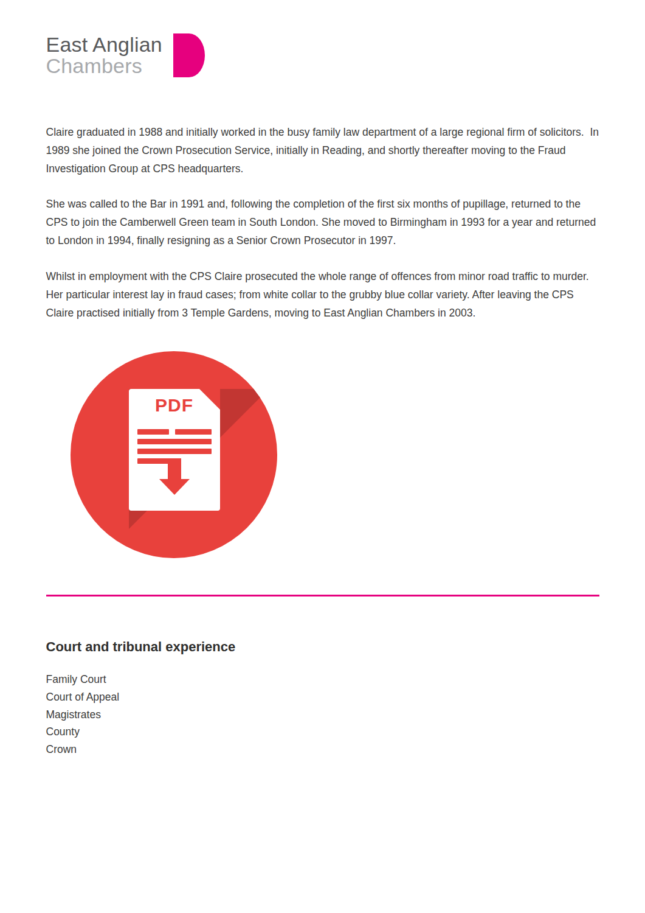East Anglian Chambers
Claire graduated in 1988 and initially worked in the busy family law department of a large regional firm of solicitors. In 1989 she joined the Crown Prosecution Service, initially in Reading, and shortly thereafter moving to the Fraud Investigation Group at CPS headquarters.
She was called to the Bar in 1991 and, following the completion of the first six months of pupillage, returned to the CPS to join the Camberwell Green team in South London. She moved to Birmingham in 1993 for a year and returned to London in 1994, finally resigning as a Senior Crown Prosecutor in 1997.
Whilst in employment with the CPS Claire prosecuted the whole range of offences from minor road traffic to murder. Her particular interest lay in fraud cases; from white collar to the grubby blue collar variety. After leaving the CPS Claire practised initially from 3 Temple Gardens, moving to East Anglian Chambers in 2003.
PDF
Court and tribunal experience
Family Court
Court of Appeal
Magistrates
County
Crown